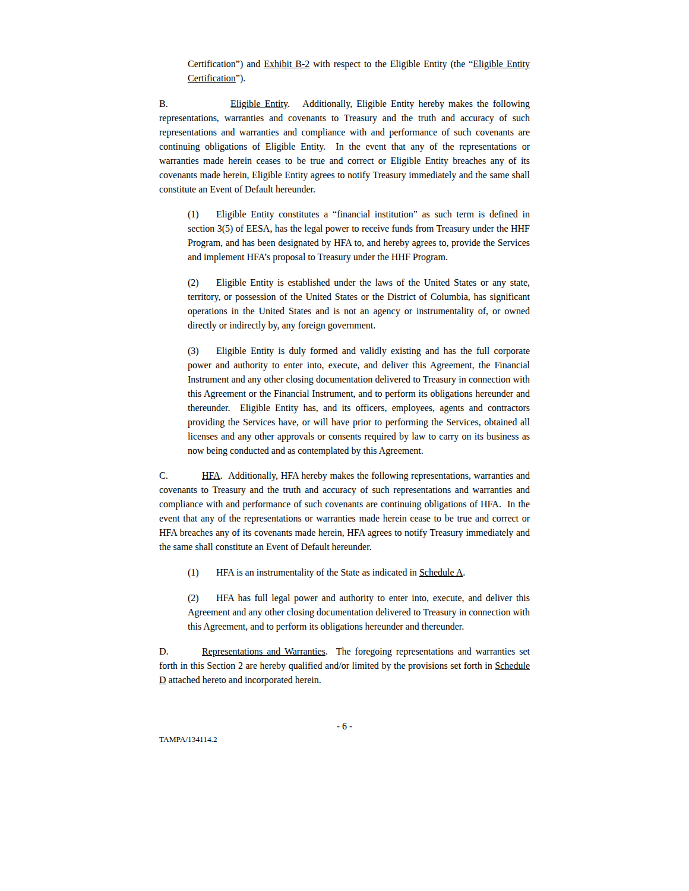Certification”) and Exhibit B-2 with respect to the Eligible Entity (the “Eligible Entity Certification”).
B. Eligible Entity. Additionally, Eligible Entity hereby makes the following representations, warranties and covenants to Treasury and the truth and accuracy of such representations and warranties and compliance with and performance of such covenants are continuing obligations of Eligible Entity. In the event that any of the representations or warranties made herein ceases to be true and correct or Eligible Entity breaches any of its covenants made herein, Eligible Entity agrees to notify Treasury immediately and the same shall constitute an Event of Default hereunder.
(1) Eligible Entity constitutes a “financial institution” as such term is defined in section 3(5) of EESA, has the legal power to receive funds from Treasury under the HHF Program, and has been designated by HFA to, and hereby agrees to, provide the Services and implement HFA’s proposal to Treasury under the HHF Program.
(2) Eligible Entity is established under the laws of the United States or any state, territory, or possession of the United States or the District of Columbia, has significant operations in the United States and is not an agency or instrumentality of, or owned directly or indirectly by, any foreign government.
(3) Eligible Entity is duly formed and validly existing and has the full corporate power and authority to enter into, execute, and deliver this Agreement, the Financial Instrument and any other closing documentation delivered to Treasury in connection with this Agreement or the Financial Instrument, and to perform its obligations hereunder and thereunder. Eligible Entity has, and its officers, employees, agents and contractors providing the Services have, or will have prior to performing the Services, obtained all licenses and any other approvals or consents required by law to carry on its business as now being conducted and as contemplated by this Agreement.
C. HFA. Additionally, HFA hereby makes the following representations, warranties and covenants to Treasury and the truth and accuracy of such representations and warranties and compliance with and performance of such covenants are continuing obligations of HFA. In the event that any of the representations or warranties made herein cease to be true and correct or HFA breaches any of its covenants made herein, HFA agrees to notify Treasury immediately and the same shall constitute an Event of Default hereunder.
(1) HFA is an instrumentality of the State as indicated in Schedule A.
(2) HFA has full legal power and authority to enter into, execute, and deliver this Agreement and any other closing documentation delivered to Treasury in connection with this Agreement, and to perform its obligations hereunder and thereunder.
D. Representations and Warranties. The foregoing representations and warranties set forth in this Section 2 are hereby qualified and/or limited by the provisions set forth in Schedule D attached hereto and incorporated herein.
- 6 -
TAMPA/134114.2